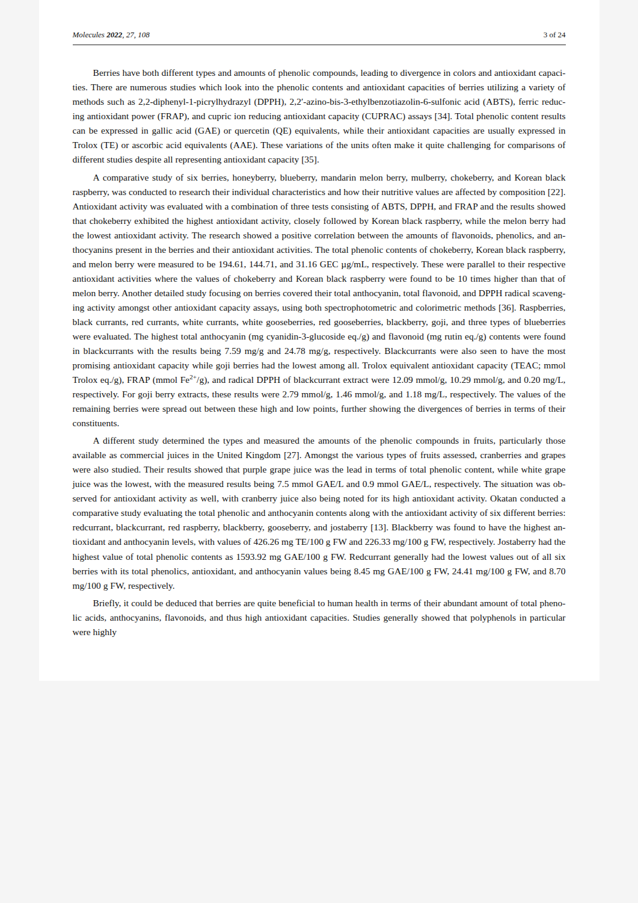Molecules 2022, 27, 108 3 of 24
Berries have both different types and amounts of phenolic compounds, leading to divergence in colors and antioxidant capacities. There are numerous studies which look into the phenolic contents and antioxidant capacities of berries utilizing a variety of methods such as 2,2-diphenyl-1-picrylhydrazyl (DPPH), 2,2′-azino-bis-3-ethylbenzotiazolin-6-sulfonic acid (ABTS), ferric reducing antioxidant power (FRAP), and cupric ion reducing antioxidant capacity (CUPRAC) assays [34]. Total phenolic content results can be expressed in gallic acid (GAE) or quercetin (QE) equivalents, while their antioxidant capacities are usually expressed in Trolox (TE) or ascorbic acid equivalents (AAE). These variations of the units often make it quite challenging for comparisons of different studies despite all representing antioxidant capacity [35].
A comparative study of six berries, honeyberry, blueberry, mandarin melon berry, mulberry, chokeberry, and Korean black raspberry, was conducted to research their individual characteristics and how their nutritive values are affected by composition [22]. Antioxidant activity was evaluated with a combination of three tests consisting of ABTS, DPPH, and FRAP and the results showed that chokeberry exhibited the highest antioxidant activity, closely followed by Korean black raspberry, while the melon berry had the lowest antioxidant activity. The research showed a positive correlation between the amounts of flavonoids, phenolics, and anthocyanins present in the berries and their antioxidant activities. The total phenolic contents of chokeberry, Korean black raspberry, and melon berry were measured to be 194.61, 144.71, and 31.16 GEC µg/mL, respectively. These were parallel to their respective antioxidant activities where the values of chokeberry and Korean black raspberry were found to be 10 times higher than that of melon berry. Another detailed study focusing on berries covered their total anthocyanin, total flavonoid, and DPPH radical scavenging activity amongst other antioxidant capacity assays, using both spectrophotometric and colorimetric methods [36]. Raspberries, black currants, red currants, white currants, white gooseberries, red gooseberries, blackberry, goji, and three types of blueberries were evaluated. The highest total anthocyanin (mg cyanidin-3-glucoside eq./g) and flavonoid (mg rutin eq./g) contents were found in blackcurrants with the results being 7.59 mg/g and 24.78 mg/g, respectively. Blackcurrants were also seen to have the most promising antioxidant capacity while goji berries had the lowest among all. Trolox equivalent antioxidant capacity (TEAC; mmol Trolox eq./g), FRAP (mmol Fe2+/g), and radical DPPH of blackcurrant extract were 12.09 mmol/g, 10.29 mmol/g, and 0.20 mg/L, respectively. For goji berry extracts, these results were 2.79 mmol/g, 1.46 mmol/g, and 1.18 mg/L, respectively. The values of the remaining berries were spread out between these high and low points, further showing the divergences of berries in terms of their constituents.
A different study determined the types and measured the amounts of the phenolic compounds in fruits, particularly those available as commercial juices in the United Kingdom [27]. Amongst the various types of fruits assessed, cranberries and grapes were also studied. Their results showed that purple grape juice was the lead in terms of total phenolic content, while white grape juice was the lowest, with the measured results being 7.5 mmol GAE/L and 0.9 mmol GAE/L, respectively. The situation was observed for antioxidant activity as well, with cranberry juice also being noted for its high antioxidant activity. Okatan conducted a comparative study evaluating the total phenolic and anthocyanin contents along with the antioxidant activity of six different berries: redcurrant, blackcurrant, red raspberry, blackberry, gooseberry, and jostaberry [13]. Blackberry was found to have the highest antioxidant and anthocyanin levels, with values of 426.26 mg TE/100 g FW and 226.33 mg/100 g FW, respectively. Jostaberry had the highest value of total phenolic contents as 1593.92 mg GAE/100 g FW. Redcurrant generally had the lowest values out of all six berries with its total phenolics, antioxidant, and anthocyanin values being 8.45 mg GAE/100 g FW, 24.41 mg/100 g FW, and 8.70 mg/100 g FW, respectively.
Briefly, it could be deduced that berries are quite beneficial to human health in terms of their abundant amount of total phenolic acids, anthocyanins, flavonoids, and thus high antioxidant capacities. Studies generally showed that polyphenols in particular were highly